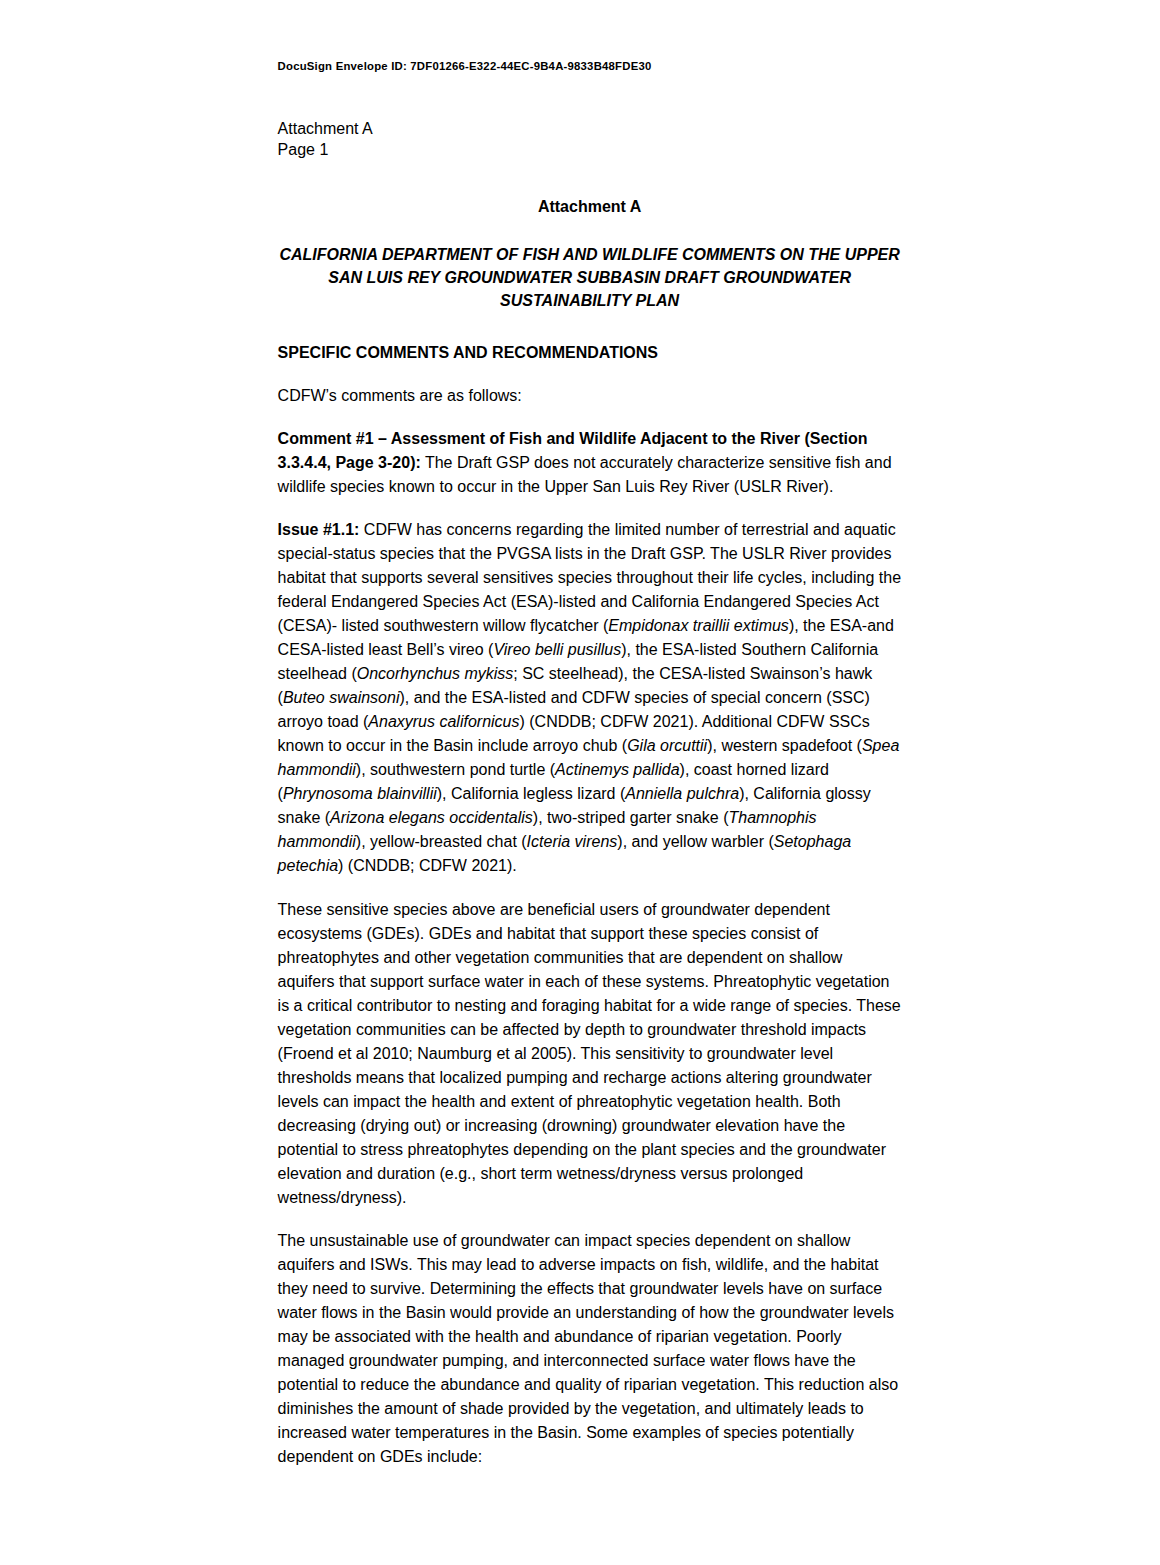DocuSign Envelope ID: 7DF01266-E322-44EC-9B4A-9833B48FDE30
Attachment A
Page 1
Attachment A
CALIFORNIA DEPARTMENT OF FISH AND WILDLIFE COMMENTS ON THE UPPER SAN LUIS REY GROUNDWATER SUBBASIN DRAFT GROUNDWATER SUSTAINABILITY PLAN
SPECIFIC COMMENTS AND RECOMMENDATIONS
CDFW’s comments are as follows:
Comment #1 – Assessment of Fish and Wildlife Adjacent to the River (Section 3.3.4.4, Page 3-20): The Draft GSP does not accurately characterize sensitive fish and wildlife species known to occur in the Upper San Luis Rey River (USLR River).
Issue #1.1: CDFW has concerns regarding the limited number of terrestrial and aquatic special-status species that the PVGSA lists in the Draft GSP. The USLR River provides habitat that supports several sensitives species throughout their life cycles, including the federal Endangered Species Act (ESA)-listed and California Endangered Species Act (CESA)- listed southwestern willow flycatcher (Empidonax traillii extimus), the ESA-and CESA-listed least Bell’s vireo (Vireo belli pusillus), the ESA-listed Southern California steelhead (Oncorhynchus mykiss; SC steelhead), the CESA-listed Swainson’s hawk (Buteo swainsoni), and the ESA-listed and CDFW species of special concern (SSC) arroyo toad (Anaxyrus californicus) (CNDDB; CDFW 2021). Additional CDFW SSCs known to occur in the Basin include arroyo chub (Gila orcuttii), western spadefoot (Spea hammondii), southwestern pond turtle (Actinemys pallida), coast horned lizard (Phrynosoma blainvillii), California legless lizard (Anniella pulchra), California glossy snake (Arizona elegans occidentalis), two-striped garter snake (Thamnophis hammondii), yellow-breasted chat (Icteria virens), and yellow warbler (Setophaga petechia) (CNDDB; CDFW 2021).
These sensitive species above are beneficial users of groundwater dependent ecosystems (GDEs). GDEs and habitat that support these species consist of phreatophytes and other vegetation communities that are dependent on shallow aquifers that support surface water in each of these systems. Phreatophytic vegetation is a critical contributor to nesting and foraging habitat for a wide range of species. These vegetation communities can be affected by depth to groundwater threshold impacts (Froend et al 2010; Naumburg et al 2005). This sensitivity to groundwater level thresholds means that localized pumping and recharge actions altering groundwater levels can impact the health and extent of phreatophytic vegetation health. Both decreasing (drying out) or increasing (drowning) groundwater elevation have the potential to stress phreatophytes depending on the plant species and the groundwater elevation and duration (e.g., short term wetness/dryness versus prolonged wetness/dryness).
The unsustainable use of groundwater can impact species dependent on shallow aquifers and ISWs. This may lead to adverse impacts on fish, wildlife, and the habitat they need to survive. Determining the effects that groundwater levels have on surface water flows in the Basin would provide an understanding of how the groundwater levels may be associated with the health and abundance of riparian vegetation. Poorly managed groundwater pumping, and interconnected surface water flows have the potential to reduce the abundance and quality of riparian vegetation. This reduction also diminishes the amount of shade provided by the vegetation, and ultimately leads to increased water temperatures in the Basin. Some examples of species potentially dependent on GDEs include: